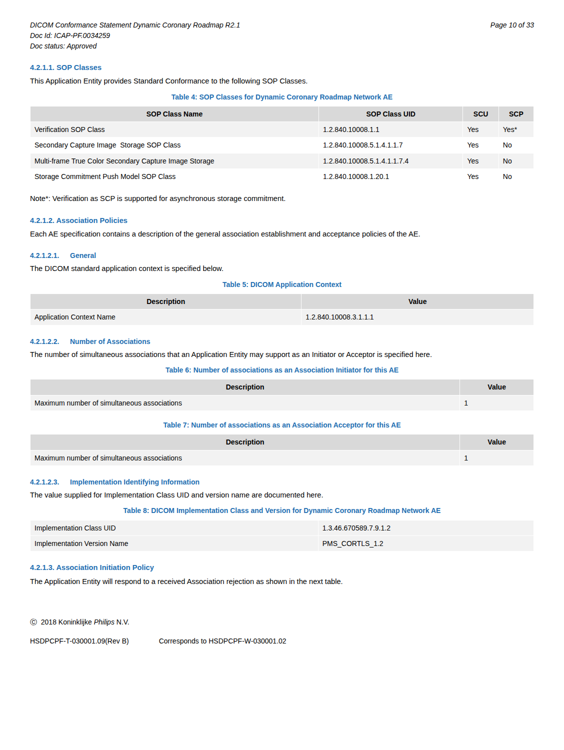DICOM Conformance Statement Dynamic Coronary Roadmap R2.1
Doc Id: ICAP-PF.0034259
Doc status: Approved
Page 10 of 33
4.2.1.1. SOP Classes
This Application Entity provides Standard Conformance to the following SOP Classes.
Table 4: SOP Classes for Dynamic Coronary Roadmap Network AE
| SOP Class Name | SOP Class UID | SCU | SCP |
| --- | --- | --- | --- |
| Verification SOP Class | 1.2.840.10008.1.1 | Yes | Yes* |
| Secondary Capture Image Storage SOP Class | 1.2.840.10008.5.1.4.1.1.7 | Yes | No |
| Multi-frame True Color Secondary Capture Image Storage | 1.2.840.10008.5.1.4.1.1.7.4 | Yes | No |
| Storage Commitment Push Model SOP Class | 1.2.840.10008.1.20.1 | Yes | No |
Note*: Verification as SCP is supported for asynchronous storage commitment.
4.2.1.2. Association Policies
Each AE specification contains a description of the general association establishment and acceptance policies of the AE.
4.2.1.2.1. General
The DICOM standard application context is specified below.
Table 5: DICOM Application Context
| Description | Value |
| --- | --- |
| Application Context Name | 1.2.840.10008.3.1.1.1 |
4.2.1.2.2. Number of Associations
The number of simultaneous associations that an Application Entity may support as an Initiator or Acceptor is specified here.
Table 6: Number of associations as an Association Initiator for this AE
| Description | Value |
| --- | --- |
| Maximum number of simultaneous associations | 1 |
Table 7: Number of associations as an Association Acceptor for this AE
| Description | Value |
| --- | --- |
| Maximum number of simultaneous associations | 1 |
4.2.1.2.3. Implementation Identifying Information
The value supplied for Implementation Class UID and version name are documented here.
Table 8: DICOM Implementation Class and Version for Dynamic Coronary Roadmap Network AE
| Implementation Class UID | 1.3.46.670589.7.9.1.2 |
| Implementation Version Name | PMS_CORTLS_1.2 |
4.2.1.3. Association Initiation Policy
The Application Entity will respond to a received Association rejection as shown in the next table.
Ⓒ 2018 Koninklijke Philips N.V.
HSDPCPF-T-030001.09(Rev B) Corresponds to HSDPCPF-W-030001.02